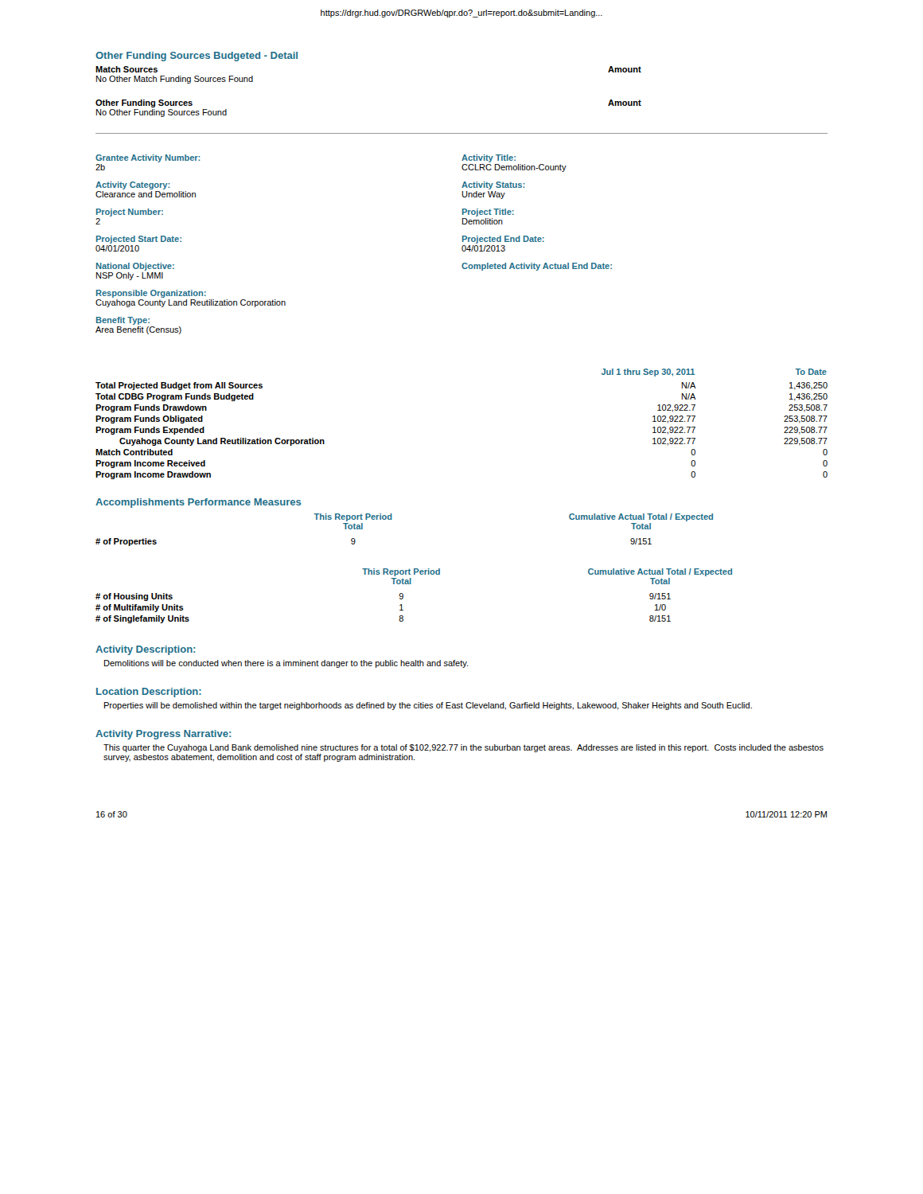https://drgr.hud.gov/DRGRWeb/qpr.do?_url=report.do&submit=Landing...
Other Funding Sources Budgeted - Detail
| Match Sources | Amount |
| --- | --- |
| No Other Match Funding Sources Found | |
| Other Funding Sources | Amount |
| --- | --- |
| No Other Funding Sources Found | |
| Grantee Activity Number: 2b | Activity Title: CCLRC Demolition-County |
| Activity Category: Clearance and Demolition | Activity Status: Under Way |
| Project Number: 2 | Project Title: Demolition |
| Projected Start Date: 04/01/2010 | Projected End Date: 04/01/2013 |
| National Objective: NSP Only - LMMI | Completed Activity Actual End Date: |
| Responsible Organization: Cuyahoga County Land Reutilization Corporation | |
| Benefit Type: Area Benefit (Census) | |
| | Jul 1 thru Sep 30, 2011 | To Date |
| --- | --- | --- |
| Total Projected Budget from All Sources | N/A | 1,436,250 |
| Total CDBG Program Funds Budgeted | N/A | 1,436,250 |
| Program Funds Drawdown | 102,922.7 | 253,508.7 |
| Program Funds Obligated | 102,922.77 | 253,508.77 |
| Program Funds Expended | 102,922.77 | 229,508.77 |
| Cuyahoga County Land Reutilization Corporation | 102,922.77 | 229,508.77 |
| Match Contributed | 0 | 0 |
| Program Income Received | 0 | 0 |
| Program Income Drawdown | 0 | 0 |
Accomplishments Performance Measures
| | This Report Period Total | Cumulative Actual Total / Expected Total |
| --- | --- | --- |
| # of Properties | 9 | 9/151 |
| | This Report Period Total | Cumulative Actual Total / Expected Total |
| --- | --- | --- |
| # of Housing Units | 9 | 9/151 |
| # of Multifamily Units | 1 | 1/0 |
| # of Singlefamily Units | 8 | 8/151 |
Activity Description:
Demolitions will be conducted when there is a imminent danger to the public health and safety.
Location Description:
Properties will be demolished within the target neighborhoods as defined by the cities of East Cleveland, Garfield Heights, Lakewood, Shaker Heights and South Euclid.
Activity Progress Narrative:
This quarter the Cuyahoga Land Bank demolished nine structures for a total of $102,922.77 in the suburban target areas. Addresses are listed in this report. Costs included the asbestos survey, asbestos abatement, demolition and cost of staff program administration.
16 of 30 10/11/2011 12:20 PM